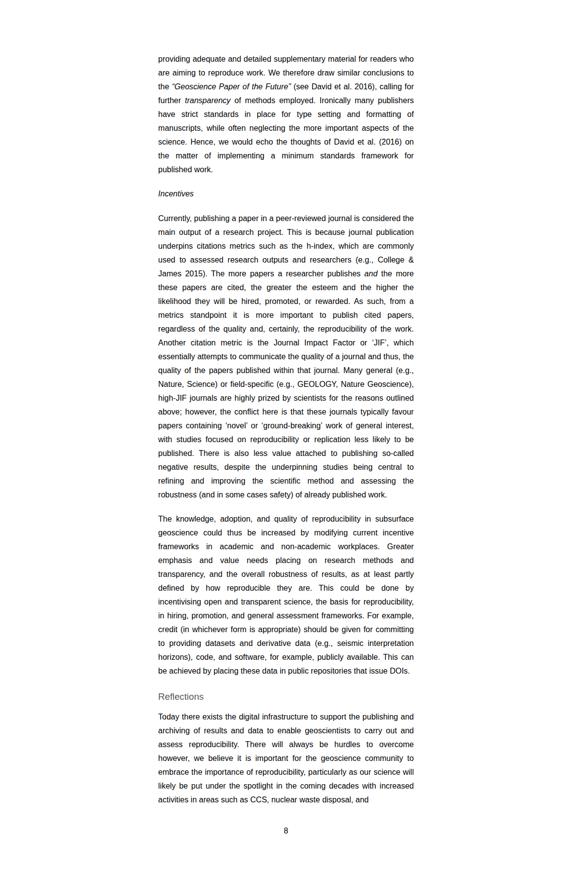providing adequate and detailed supplementary material for readers who are aiming to reproduce work. We therefore draw similar conclusions to the “Geoscience Paper of the Future” (see David et al. 2016), calling for further transparency of methods employed. Ironically many publishers have strict standards in place for type setting and formatting of manuscripts, while often neglecting the more important aspects of the science. Hence, we would echo the thoughts of David et al. (2016) on the matter of implementing a minimum standards framework for published work.
Incentives
Currently, publishing a paper in a peer-reviewed journal is considered the main output of a research project. This is because journal publication underpins citations metrics such as the h-index, which are commonly used to assessed research outputs and researchers (e.g., College & James 2015). The more papers a researcher publishes and the more these papers are cited, the greater the esteem and the higher the likelihood they will be hired, promoted, or rewarded. As such, from a metrics standpoint it is more important to publish cited papers, regardless of the quality and, certainly, the reproducibility of the work. Another citation metric is the Journal Impact Factor or ‘JIF’, which essentially attempts to communicate the quality of a journal and thus, the quality of the papers published within that journal. Many general (e.g., Nature, Science) or field-specific (e.g., GEOLOGY, Nature Geoscience), high-JIF journals are highly prized by scientists for the reasons outlined above; however, the conflict here is that these journals typically favour papers containing ‘novel’ or ‘ground-breaking’ work of general interest, with studies focused on reproducibility or replication less likely to be published. There is also less value attached to publishing so-called negative results, despite the underpinning studies being central to refining and improving the scientific method and assessing the robustness (and in some cases safety) of already published work.
The knowledge, adoption, and quality of reproducibility in subsurface geoscience could thus be increased by modifying current incentive frameworks in academic and non-academic workplaces. Greater emphasis and value needs placing on research methods and transparency, and the overall robustness of results, as at least partly defined by how reproducible they are. This could be done by incentivising open and transparent science, the basis for reproducibility, in hiring, promotion, and general assessment frameworks. For example, credit (in whichever form is appropriate) should be given for committing to providing datasets and derivative data (e.g., seismic interpretation horizons), code, and software, for example, publicly available. This can be achieved by placing these data in public repositories that issue DOIs.
Reflections
Today there exists the digital infrastructure to support the publishing and archiving of results and data to enable geoscientists to carry out and assess reproducibility. There will always be hurdles to overcome however, we believe it is important for the geoscience community to embrace the importance of reproducibility, particularly as our science will likely be put under the spotlight in the coming decades with increased activities in areas such as CCS, nuclear waste disposal, and
8